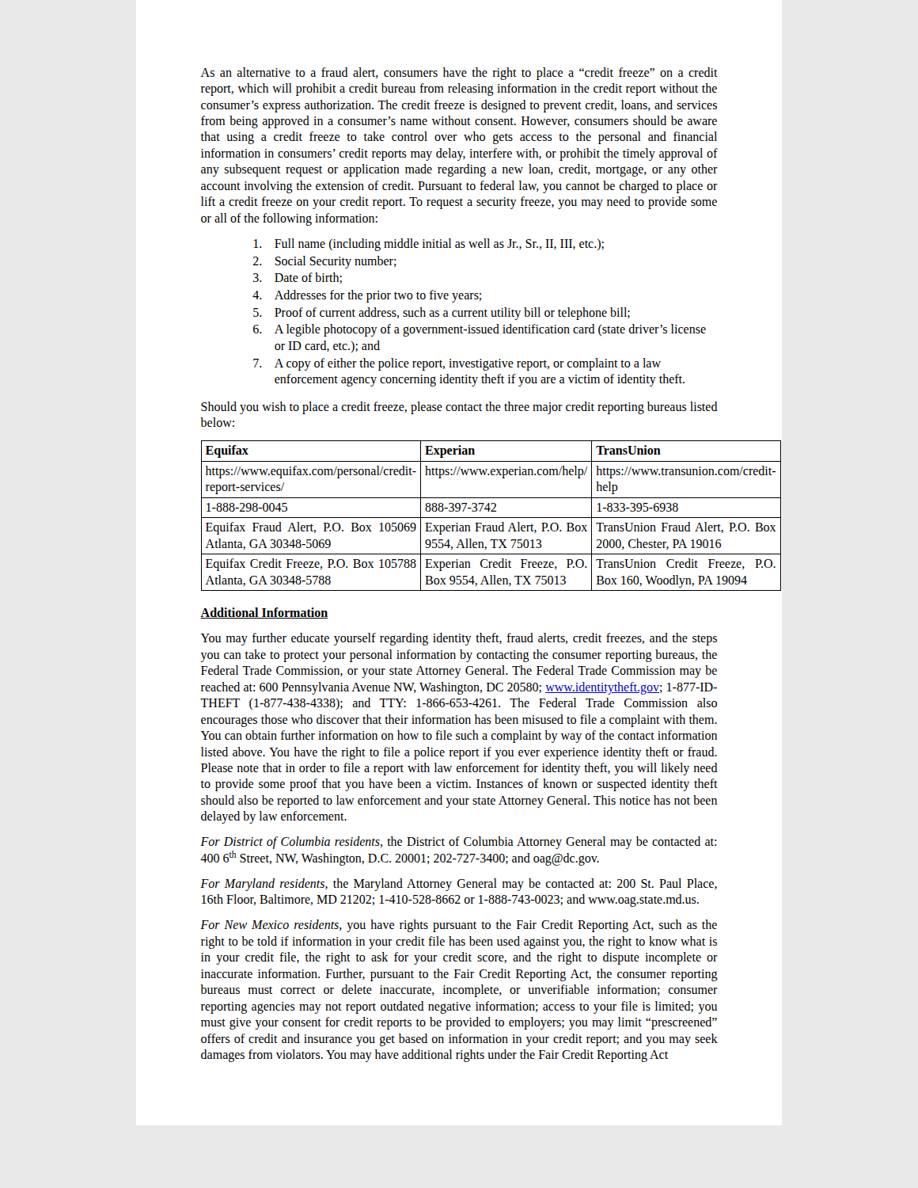As an alternative to a fraud alert, consumers have the right to place a “credit freeze” on a credit report, which will prohibit a credit bureau from releasing information in the credit report without the consumer’s express authorization. The credit freeze is designed to prevent credit, loans, and services from being approved in a consumer’s name without consent. However, consumers should be aware that using a credit freeze to take control over who gets access to the personal and financial information in consumers’ credit reports may delay, interfere with, or prohibit the timely approval of any subsequent request or application made regarding a new loan, credit, mortgage, or any other account involving the extension of credit. Pursuant to federal law, you cannot be charged to place or lift a credit freeze on your credit report. To request a security freeze, you may need to provide some or all of the following information:
Full name (including middle initial as well as Jr., Sr., II, III, etc.);
Social Security number;
Date of birth;
Addresses for the prior two to five years;
Proof of current address, such as a current utility bill or telephone bill;
A legible photocopy of a government-issued identification card (state driver’s license or ID card, etc.); and
A copy of either the police report, investigative report, or complaint to a law enforcement agency concerning identity theft if you are a victim of identity theft.
Should you wish to place a credit freeze, please contact the three major credit reporting bureaus listed below:
| Equifax | Experian | TransUnion |
| --- | --- | --- |
| https://www.equifax.com/personal/credit-report-services/ | https://www.experian.com/help/ | https://www.transunion.com/credit-help |
| 1-888-298-0045 | 888-397-3742 | 1-833-395-6938 |
| Equifax Fraud Alert, P.O. Box 105069 Atlanta, GA 30348-5069 | Experian Fraud Alert, P.O. Box 9554, Allen, TX 75013 | TransUnion Fraud Alert, P.O. Box 2000, Chester, PA 19016 |
| Equifax Credit Freeze, P.O. Box 105788 Atlanta, GA 30348-5788 | Experian Credit Freeze, P.O. Box 9554, Allen, TX 75013 | TransUnion Credit Freeze, P.O. Box 160, Woodlyn, PA 19094 |
Additional Information
You may further educate yourself regarding identity theft, fraud alerts, credit freezes, and the steps you can take to protect your personal information by contacting the consumer reporting bureaus, the Federal Trade Commission, or your state Attorney General. The Federal Trade Commission may be reached at: 600 Pennsylvania Avenue NW, Washington, DC 20580; www.identitytheft.gov; 1-877-ID-THEFT (1-877-438-4338); and TTY: 1-866-653-4261. The Federal Trade Commission also encourages those who discover that their information has been misused to file a complaint with them. You can obtain further information on how to file such a complaint by way of the contact information listed above. You have the right to file a police report if you ever experience identity theft or fraud. Please note that in order to file a report with law enforcement for identity theft, you will likely need to provide some proof that you have been a victim. Instances of known or suspected identity theft should also be reported to law enforcement and your state Attorney General. This notice has not been delayed by law enforcement.
For District of Columbia residents, the District of Columbia Attorney General may be contacted at: 400 6th Street, NW, Washington, D.C. 20001; 202-727-3400; and oag@dc.gov.
For Maryland residents, the Maryland Attorney General may be contacted at: 200 St. Paul Place, 16th Floor, Baltimore, MD 21202; 1-410-528-8662 or 1-888-743-0023; and www.oag.state.md.us.
For New Mexico residents, you have rights pursuant to the Fair Credit Reporting Act, such as the right to be told if information in your credit file has been used against you, the right to know what is in your credit file, the right to ask for your credit score, and the right to dispute incomplete or inaccurate information. Further, pursuant to the Fair Credit Reporting Act, the consumer reporting bureaus must correct or delete inaccurate, incomplete, or unverifiable information; consumer reporting agencies may not report outdated negative information; access to your file is limited; you must give your consent for credit reports to be provided to employers; you may limit “prescreened” offers of credit and insurance you get based on information in your credit report; and you may seek damages from violators. You may have additional rights under the Fair Credit Reporting Act